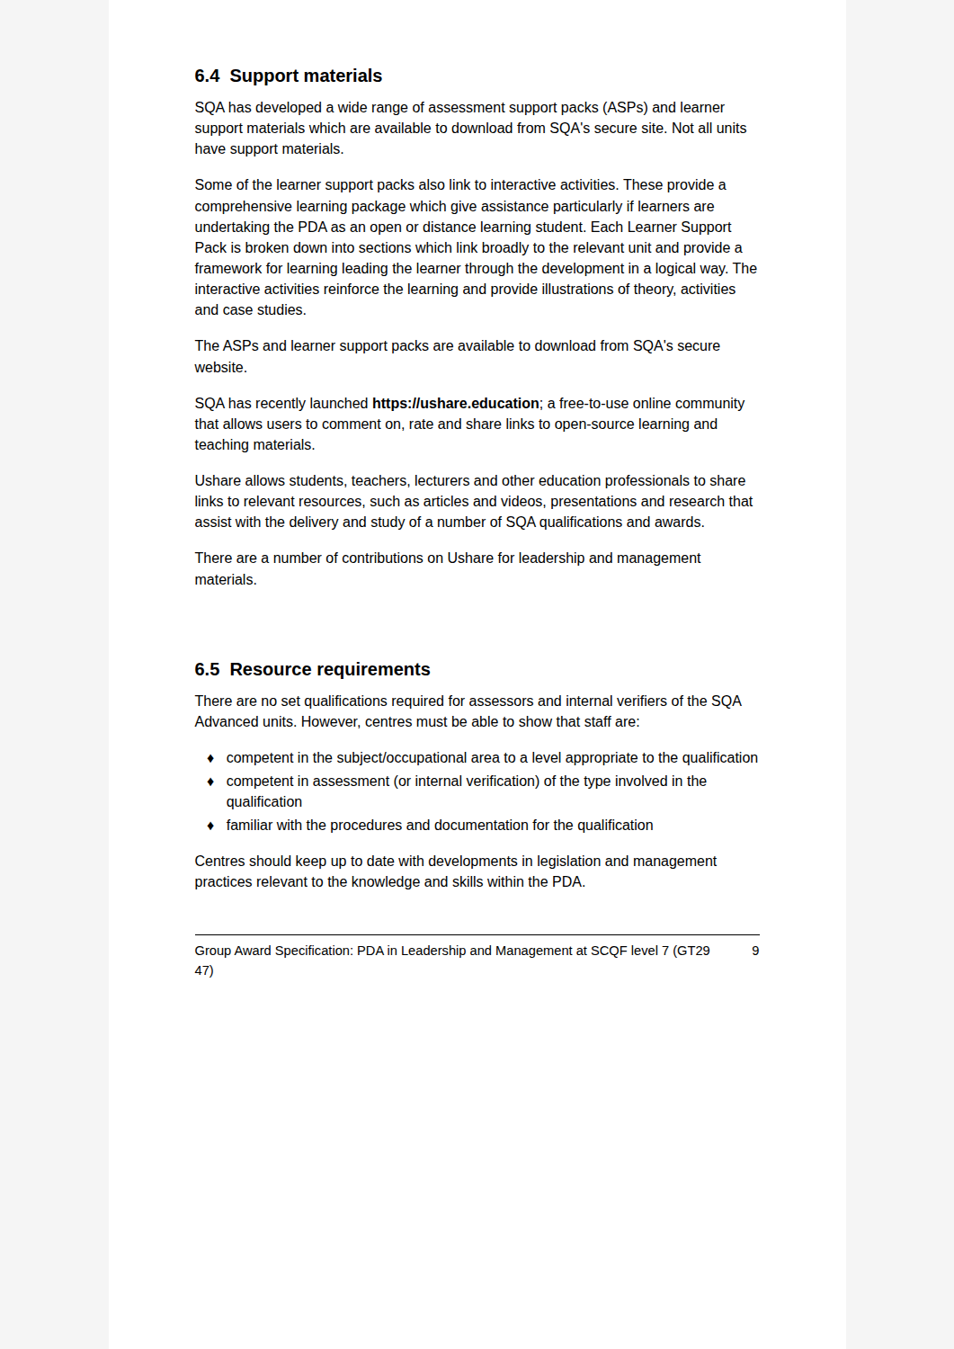6.4 Support materials
SQA has developed a wide range of assessment support packs (ASPs) and learner support materials which are available to download from SQA's secure site. Not all units have support materials.
Some of the learner support packs also link to interactive activities. These provide a comprehensive learning package which give assistance particularly if learners are undertaking the PDA as an open or distance learning student. Each Learner Support Pack is broken down into sections which link broadly to the relevant unit and provide a framework for learning leading the learner through the development in a logical way. The interactive activities reinforce the learning and provide illustrations of theory, activities and case studies.
The ASPs and learner support packs are available to download from SQA's secure website.
SQA has recently launched https://ushare.education; a free-to-use online community that allows users to comment on, rate and share links to open-source learning and teaching materials.
Ushare allows students, teachers, lecturers and other education professionals to share links to relevant resources, such as articles and videos, presentations and research that assist with the delivery and study of a number of SQA qualifications and awards.
There are a number of contributions on Ushare for leadership and management materials.
6.5 Resource requirements
There are no set qualifications required for assessors and internal verifiers of the SQA Advanced units. However, centres must be able to show that staff are:
competent in the subject/occupational area to a level appropriate to the qualification
competent in assessment (or internal verification) of the type involved in the qualification
familiar with the procedures and documentation for the qualification
Centres should keep up to date with developments in legislation and management practices relevant to the knowledge and skills within the PDA.
Group Award Specification: PDA in Leadership and Management at SCQF level 7 (GT29 47) 9